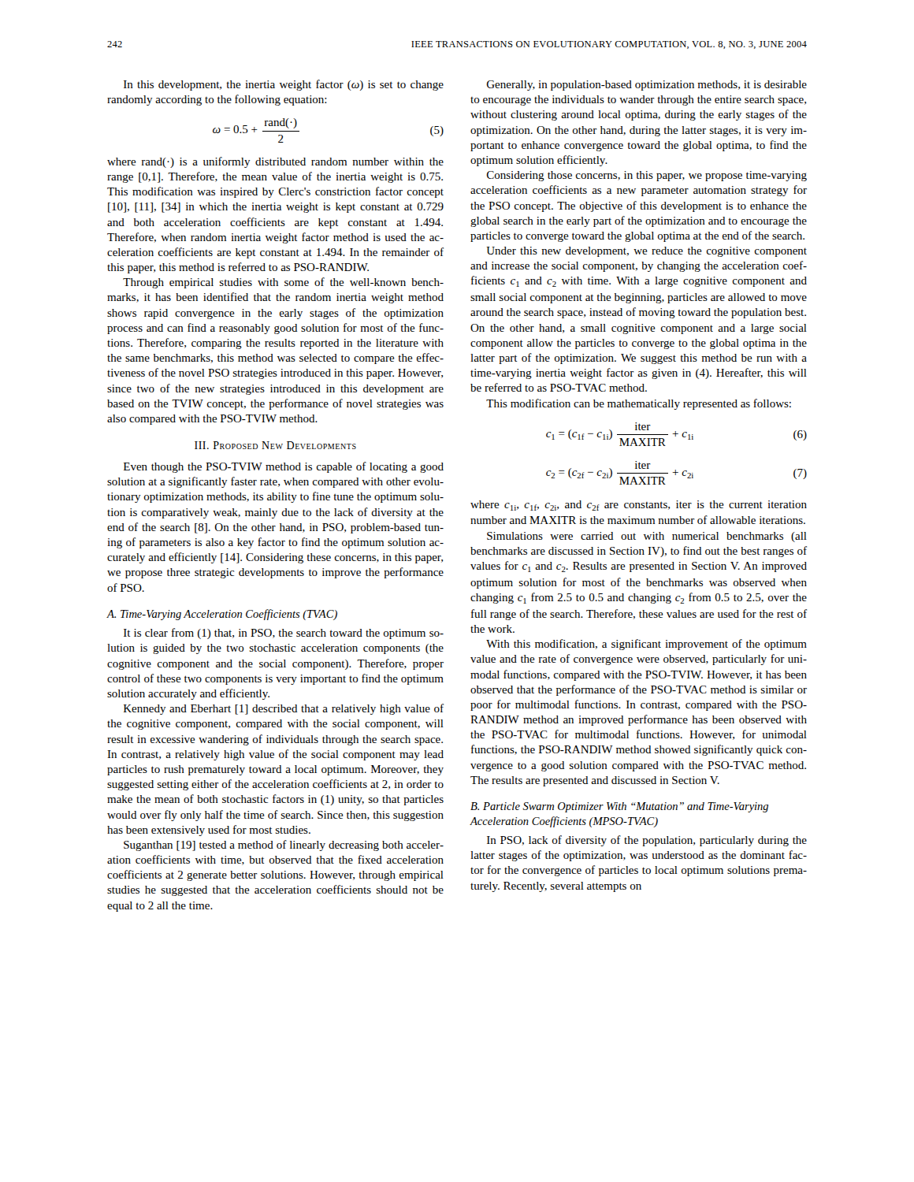242 IEEE Transactions on Evolutionary Computation, Vol. 8, No. 3, June 2004
In this development, the inertia weight factor (ω) is set to change randomly according to the following equation:
ω = 0.5 + rand(·) 2 (5)
where rand(·) is a uniformly distributed random number within the range [0,1]. Therefore, the mean value of the inertia weight is 0.75. This modification was inspired by Clerc's constriction factor concept [10], [11], [34] in which the inertia weight is kept constant at 0.729 and both acceleration coefficients are kept constant at 1.494. Therefore, when random inertia weight factor method is used the acceleration coefficients are kept constant at 1.494. In the remainder of this paper, this method is referred to as PSO-RANDIW.
Through empirical studies with some of the well-known benchmarks, it has been identified that the random inertia weight method shows rapid convergence in the early stages of the optimization process and can find a reasonably good solution for most of the functions. Therefore, comparing the results reported in the literature with the same benchmarks, this method was selected to compare the effectiveness of the novel PSO strategies introduced in this paper. However, since two of the new strategies introduced in this development are based on the TVIW concept, the performance of novel strategies was also compared with the PSO-TVIW method.
III. Proposed New Developments
Even though the PSO-TVIW method is capable of locating a good solution at a significantly faster rate, when compared with other evolutionary optimization methods, its ability to fine tune the optimum solution is comparatively weak, mainly due to the lack of diversity at the end of the search [8]. On the other hand, in PSO, problem-based tuning of parameters is also a key factor to find the optimum solution accurately and efficiently [14]. Considering these concerns, in this paper, we propose three strategic developments to improve the performance of PSO.
A. Time-Varying Acceleration Coefficients (TVAC)
It is clear from (1) that, in PSO, the search toward the optimum solution is guided by the two stochastic acceleration components (the cognitive component and the social component). Therefore, proper control of these two components is very important to find the optimum solution accurately and efficiently.
Kennedy and Eberhart [1] described that a relatively high value of the cognitive component, compared with the social component, will result in excessive wandering of individuals through the search space. In contrast, a relatively high value of the social component may lead particles to rush prematurely toward a local optimum. Moreover, they suggested setting either of the acceleration coefficients at 2, in order to make the mean of both stochastic factors in (1) unity, so that particles would over fly only half the time of search. Since then, this suggestion has been extensively used for most studies.
Suganthan [19] tested a method of linearly decreasing both acceleration coefficients with time, but observed that the fixed acceleration coefficients at 2 generate better solutions. However, through empirical studies he suggested that the acceleration coefficients should not be equal to 2 all the time.
Generally, in population-based optimization methods, it is desirable to encourage the individuals to wander through the entire search space, without clustering around local optima, during the early stages of the optimization. On the other hand, during the latter stages, it is very important to enhance convergence toward the global optima, to find the optimum solution efficiently.
Considering those concerns, in this paper, we propose time-varying acceleration coefficients as a new parameter automation strategy for the PSO concept. The objective of this development is to enhance the global search in the early part of the optimization and to encourage the particles to converge toward the global optima at the end of the search.
Under this new development, we reduce the cognitive component and increase the social component, by changing the acceleration coefficients c 1 and c 2 with time. With a large cognitive component and small social component at the beginning, particles are allowed to move around the search space, instead of moving toward the population best. On the other hand, a small cognitive component and a large social component allow the particles to converge to the global optima in the latter part of the optimization. We suggest this method be run with a time-varying inertia weight factor as given in (4). Hereafter, this will be referred to as PSO-TVAC method.
This modification can be mathematically represented as follows:
c 1 = (c 1f − c 1i) iter MAXITR + c 1i (6)
c 2 = (c 2f − c 2i) iter MAXITR + c 2i (7)
where c 1i, c 1f, c 2i, and c 2f are constants, iter is the current iteration number and MAXITR is the maximum number of allowable iterations.
Simulations were carried out with numerical benchmarks (all benchmarks are discussed in Section IV), to find out the best ranges of values for c 1 and c 2. Results are presented in Section V. An improved optimum solution for most of the benchmarks was observed when changing c 1 from 2.5 to 0.5 and changing c 2 from 0.5 to 2.5, over the full range of the search. Therefore, these values are used for the rest of the work.
With this modification, a significant improvement of the optimum value and the rate of convergence were observed, particularly for unimodal functions, compared with the PSO-TVIW. However, it has been observed that the performance of the PSO-TVAC method is similar or poor for multimodal functions. In contrast, compared with the PSO-RANDIW method an improved performance has been observed with the PSO-TVAC for multimodal functions. However, for unimodal functions, the PSO-RANDIW method showed significantly quick convergence to a good solution compared with the PSO-TVAC method. The results are presented and discussed in Section V.
B. Particle Swarm Optimizer With “Mutation” and Time-Varying Acceleration Coefficients (MPSO-TVAC)
In PSO, lack of diversity of the population, particularly during the latter stages of the optimization, was understood as the dominant factor for the convergence of particles to local optimum solutions prematurely. Recently, several attempts on